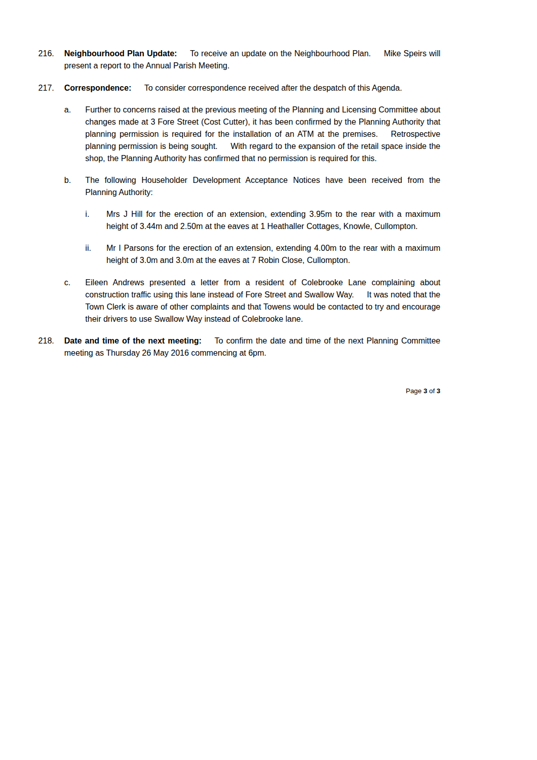216.
Neighbourhood Plan Update: To receive an update on the Neighbourhood Plan. Mike Speirs will present a report to the Annual Parish Meeting.
217.
Correspondence: To consider correspondence received after the despatch of this Agenda.
a.
Further to concerns raised at the previous meeting of the Planning and Licensing Committee about changes made at 3 Fore Street (Cost Cutter), it has been confirmed by the Planning Authority that planning permission is required for the installation of an ATM at the premises. Retrospective planning permission is being sought. With regard to the expansion of the retail space inside the shop, the Planning Authority has confirmed that no permission is required for this.
b.
The following Householder Development Acceptance Notices have been received from the Planning Authority:
i.
Mrs J Hill for the erection of an extension, extending 3.95m to the rear with a maximum height of 3.44m and 2.50m at the eaves at 1 Heathaller Cottages, Knowle, Cullompton.
ii.
Mr I Parsons for the erection of an extension, extending 4.00m to the rear with a maximum height of 3.0m and 3.0m at the eaves at 7 Robin Close, Cullompton.
c.
Eileen Andrews presented a letter from a resident of Colebrooke Lane complaining about construction traffic using this lane instead of Fore Street and Swallow Way. It was noted that the Town Clerk is aware of other complaints and that Towens would be contacted to try and encourage their drivers to use Swallow Way instead of Colebrooke lane.
218.
Date and time of the next meeting: To confirm the date and time of the next Planning Committee meeting as Thursday 26 May 2016 commencing at 6pm.
Page 3 of 3